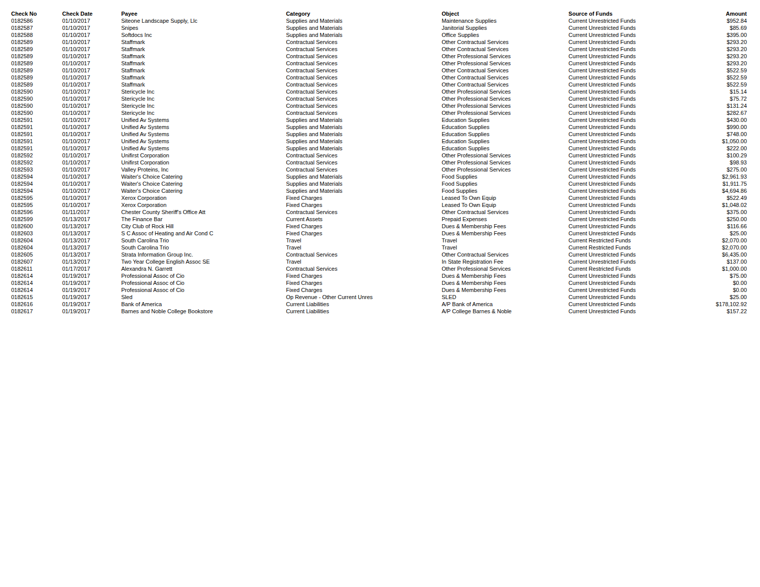| Check No | Check Date | Payee | Category | Object | Source of Funds | Amount |
| --- | --- | --- | --- | --- | --- | --- |
| 0182586 | 01/10/2017 | Siteone Landscape Supply, Llc | Supplies and Materials | Maintenance Supplies | Current Unrestricted Funds | $952.84 |
| 0182587 | 01/10/2017 | Snipes | Supplies and Materials | Janitorial Supplies | Current Unrestricted Funds | $85.69 |
| 0182588 | 01/10/2017 | Softdocs Inc | Supplies and Materials | Office Supplies | Current Unrestricted Funds | $395.00 |
| 0182589 | 01/10/2017 | Staffmark | Contractual Services | Other Contractual Services | Current Unrestricted Funds | $293.20 |
| 0182589 | 01/10/2017 | Staffmark | Contractual Services | Other Contractual Services | Current Unrestricted Funds | $293.20 |
| 0182589 | 01/10/2017 | Staffmark | Contractual Services | Other Professional Services | Current Unrestricted Funds | $293.20 |
| 0182589 | 01/10/2017 | Staffmark | Contractual Services | Other Professional Services | Current Unrestricted Funds | $293.20 |
| 0182589 | 01/10/2017 | Staffmark | Contractual Services | Other Contractual Services | Current Unrestricted Funds | $522.59 |
| 0182589 | 01/10/2017 | Staffmark | Contractual Services | Other Contractual Services | Current Unrestricted Funds | $522.59 |
| 0182589 | 01/10/2017 | Staffmark | Contractual Services | Other Contractual Services | Current Unrestricted Funds | $522.59 |
| 0182590 | 01/10/2017 | Stericycle Inc | Contractual Services | Other Professional Services | Current Unrestricted Funds | $15.14 |
| 0182590 | 01/10/2017 | Stericycle Inc | Contractual Services | Other Professional Services | Current Unrestricted Funds | $75.72 |
| 0182590 | 01/10/2017 | Stericycle Inc | Contractual Services | Other Professional Services | Current Unrestricted Funds | $131.24 |
| 0182590 | 01/10/2017 | Stericycle Inc | Contractual Services | Other Professional Services | Current Unrestricted Funds | $282.67 |
| 0182591 | 01/10/2017 | Unified Av Systems | Supplies and Materials | Education Supplies | Current Unrestricted Funds | $430.00 |
| 0182591 | 01/10/2017 | Unified Av Systems | Supplies and Materials | Education Supplies | Current Unrestricted Funds | $990.00 |
| 0182591 | 01/10/2017 | Unified Av Systems | Supplies and Materials | Education Supplies | Current Unrestricted Funds | $748.00 |
| 0182591 | 01/10/2017 | Unified Av Systems | Supplies and Materials | Education Supplies | Current Unrestricted Funds | $1,050.00 |
| 0182591 | 01/10/2017 | Unified Av Systems | Supplies and Materials | Education Supplies | Current Unrestricted Funds | $222.00 |
| 0182592 | 01/10/2017 | Unifirst Corporation | Contractual Services | Other Professional Services | Current Unrestricted Funds | $100.29 |
| 0182592 | 01/10/2017 | Unifirst Corporation | Contractual Services | Other Professional Services | Current Unrestricted Funds | $98.93 |
| 0182593 | 01/10/2017 | Valley Proteins, Inc | Contractual Services | Other Professional Services | Current Unrestricted Funds | $275.00 |
| 0182594 | 01/10/2017 | Waiter's Choice Catering | Supplies and Materials | Food Supplies | Current Unrestricted Funds | $2,961.93 |
| 0182594 | 01/10/2017 | Waiter's Choice Catering | Supplies and Materials | Food Supplies | Current Unrestricted Funds | $1,911.75 |
| 0182594 | 01/10/2017 | Waiter's Choice Catering | Supplies and Materials | Food Supplies | Current Unrestricted Funds | $4,694.86 |
| 0182595 | 01/10/2017 | Xerox Corporation | Fixed Charges | Leased To Own Equip | Current Unrestricted Funds | $522.49 |
| 0182595 | 01/10/2017 | Xerox Corporation | Fixed Charges | Leased To Own Equip | Current Unrestricted Funds | $1,048.02 |
| 0182596 | 01/11/2017 | Chester County Sheriff's Office Att | Contractual Services | Other Contractual Services | Current Unrestricted Funds | $375.00 |
| 0182599 | 01/13/2017 | The Finance Bar | Current Assets | Prepaid Expenses | Current Unrestricted Funds | $250.00 |
| 0182600 | 01/13/2017 | City Club of Rock Hill | Fixed Charges | Dues & Membership Fees | Current Unrestricted Funds | $116.66 |
| 0182603 | 01/13/2017 | S C Assoc of Heating and Air Cond C | Fixed Charges | Dues & Membership Fees | Current Unrestricted Funds | $25.00 |
| 0182604 | 01/13/2017 | South Carolina Trio | Travel | Travel | Current Restricted Funds | $2,070.00 |
| 0182604 | 01/13/2017 | South Carolina Trio | Travel | Travel | Current Restricted Funds | $2,070.00 |
| 0182605 | 01/13/2017 | Strata Information Group Inc. | Contractual Services | Other Contractual Services | Current Unrestricted Funds | $6,435.00 |
| 0182607 | 01/13/2017 | Two Year College English Assoc SE | Travel | In State Registration Fee | Current Unrestricted Funds | $137.00 |
| 0182611 | 01/17/2017 | Alexandra N. Garrett | Contractual Services | Other Professional Services | Current Restricted Funds | $1,000.00 |
| 0182614 | 01/19/2017 | Professional Assoc of Cio | Fixed Charges | Dues & Membership Fees | Current Unrestricted Funds | $75.00 |
| 0182614 | 01/19/2017 | Professional Assoc of Cio | Fixed Charges | Dues & Membership Fees | Current Unrestricted Funds | $0.00 |
| 0182614 | 01/19/2017 | Professional Assoc of Cio | Fixed Charges | Dues & Membership Fees | Current Unrestricted Funds | $0.00 |
| 0182615 | 01/19/2017 | Sled | Op Revenue - Other Current Unres | SLED | Current Unrestricted Funds | $25.00 |
| 0182616 | 01/19/2017 | Bank of America | Current Liabilities | A/P Bank of America | Current Unrestricted Funds | $178,102.92 |
| 0182617 | 01/19/2017 | Barnes and Noble College Bookstore | Current Liabilities | A/P College Barnes & Noble | Current Unrestricted Funds | $157.22 |